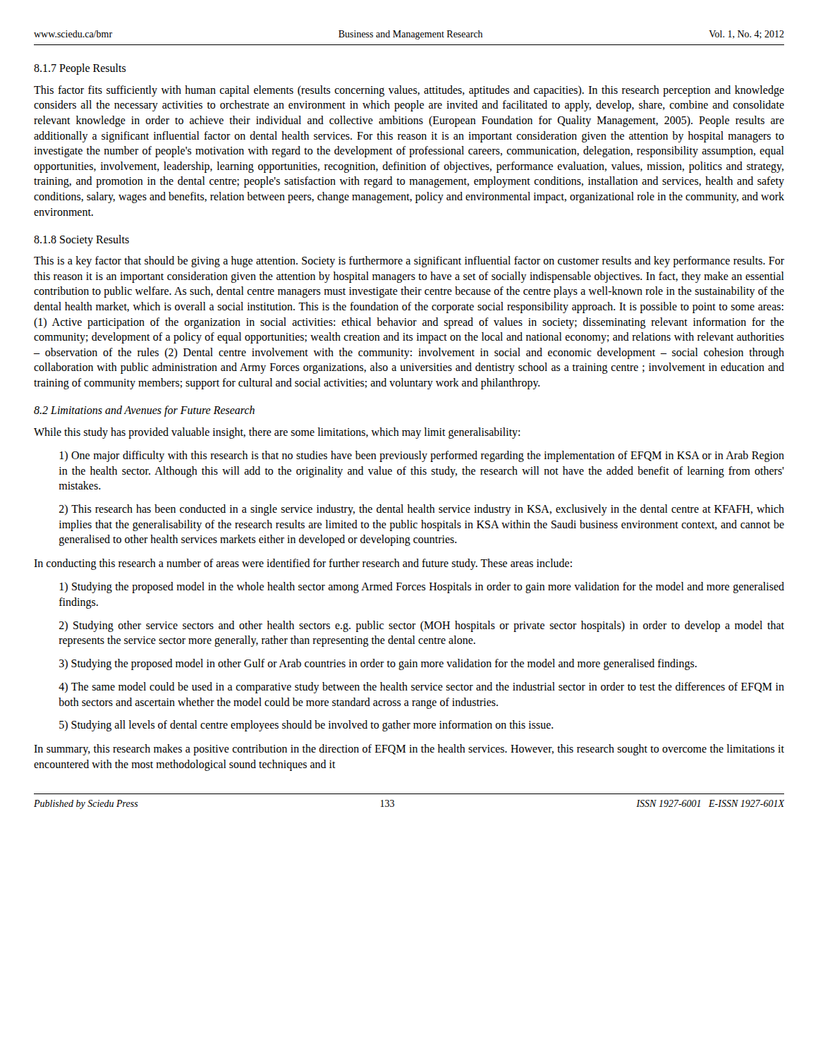www.sciedu.ca/bmr
Business and Management Research
Vol. 1, No. 4; 2012
8.1.7 People Results
This factor fits sufficiently with human capital elements (results concerning values, attitudes, aptitudes and capacities). In this research perception and knowledge considers all the necessary activities to orchestrate an environment in which people are invited and facilitated to apply, develop, share, combine and consolidate relevant knowledge in order to achieve their individual and collective ambitions (European Foundation for Quality Management, 2005). People results are additionally a significant influential factor on dental health services. For this reason it is an important consideration given the attention by hospital managers to investigate the number of people's motivation with regard to the development of professional careers, communication, delegation, responsibility assumption, equal opportunities, involvement, leadership, learning opportunities, recognition, definition of objectives, performance evaluation, values, mission, politics and strategy, training, and promotion in the dental centre; people's satisfaction with regard to management, employment conditions, installation and services, health and safety conditions, salary, wages and benefits, relation between peers, change management, policy and environmental impact, organizational role in the community, and work environment.
8.1.8 Society Results
This is a key factor that should be giving a huge attention. Society is furthermore a significant influential factor on customer results and key performance results. For this reason it is an important consideration given the attention by hospital managers to have a set of socially indispensable objectives. In fact, they make an essential contribution to public welfare. As such, dental centre managers must investigate their centre because of the centre plays a well-known role in the sustainability of the dental health market, which is overall a social institution. This is the foundation of the corporate social responsibility approach. It is possible to point to some areas: (1) Active participation of the organization in social activities: ethical behavior and spread of values in society; disseminating relevant information for the community; development of a policy of equal opportunities; wealth creation and its impact on the local and national economy; and relations with relevant authorities – observation of the rules (2) Dental centre involvement with the community: involvement in social and economic development – social cohesion through collaboration with public administration and Army Forces organizations, also a universities and dentistry school as a training centre ; involvement in education and training of community members; support for cultural and social activities; and voluntary work and philanthropy.
8.2 Limitations and Avenues for Future Research
While this study has provided valuable insight, there are some limitations, which may limit generalisability:
1) One major difficulty with this research is that no studies have been previously performed regarding the implementation of EFQM in KSA or in Arab Region in the health sector. Although this will add to the originality and value of this study, the research will not have the added benefit of learning from others' mistakes.
2) This research has been conducted in a single service industry, the dental health service industry in KSA, exclusively in the dental centre at KFAFH, which implies that the generalisability of the research results are limited to the public hospitals in KSA within the Saudi business environment context, and cannot be generalised to other health services markets either in developed or developing countries.
In conducting this research a number of areas were identified for further research and future study. These areas include:
1) Studying the proposed model in the whole health sector among Armed Forces Hospitals in order to gain more validation for the model and more generalised findings.
2) Studying other service sectors and other health sectors e.g. public sector (MOH hospitals or private sector hospitals) in order to develop a model that represents the service sector more generally, rather than representing the dental centre alone.
3) Studying the proposed model in other Gulf or Arab countries in order to gain more validation for the model and more generalised findings.
4) The same model could be used in a comparative study between the health service sector and the industrial sector in order to test the differences of EFQM in both sectors and ascertain whether the model could be more standard across a range of industries.
5) Studying all levels of dental centre employees should be involved to gather more information on this issue.
In summary, this research makes a positive contribution in the direction of EFQM in the health services. However, this research sought to overcome the limitations it encountered with the most methodological sound techniques and it
Published by Sciedu Press
133
ISSN 1927-6001 E-ISSN 1927-601X